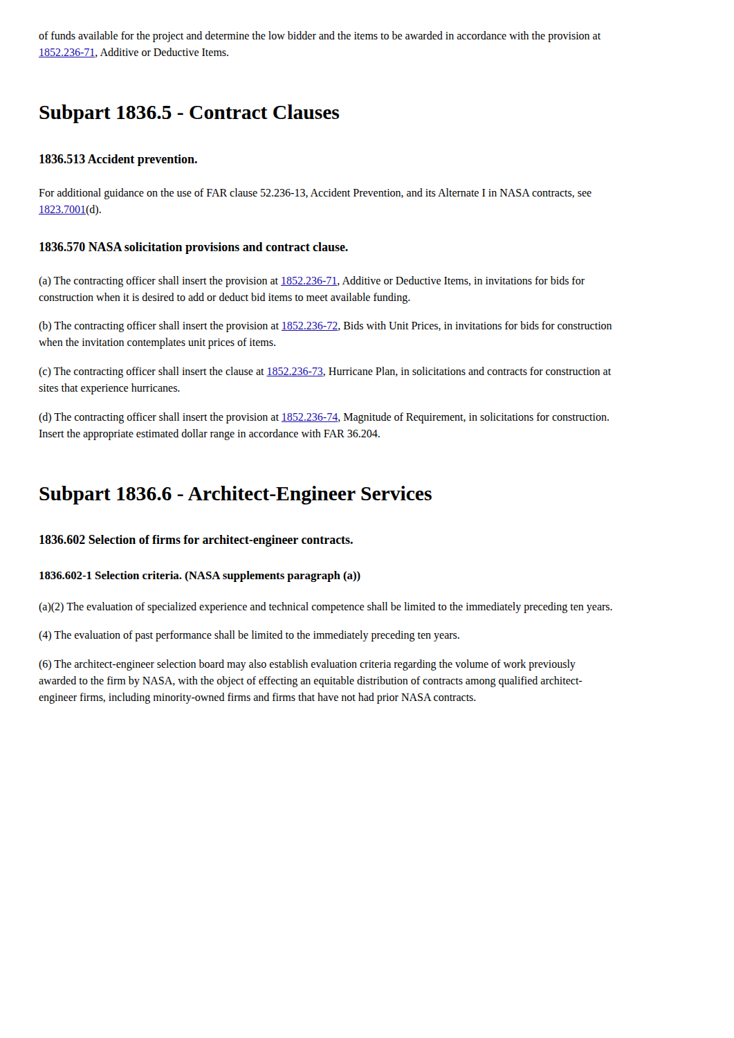of funds available for the project and determine the low bidder and the items to be awarded in accordance with the provision at 1852.236-71, Additive or Deductive Items.
Subpart 1836.5 - Contract Clauses
1836.513 Accident prevention.
For additional guidance on the use of FAR clause 52.236-13, Accident Prevention, and its Alternate I in NASA contracts, see 1823.7001(d).
1836.570 NASA solicitation provisions and contract clause.
(a) The contracting officer shall insert the provision at 1852.236-71, Additive or Deductive Items, in invitations for bids for construction when it is desired to add or deduct bid items to meet available funding.
(b) The contracting officer shall insert the provision at 1852.236-72, Bids with Unit Prices, in invitations for bids for construction when the invitation contemplates unit prices of items.
(c) The contracting officer shall insert the clause at 1852.236-73, Hurricane Plan, in solicitations and contracts for construction at sites that experience hurricanes.
(d) The contracting officer shall insert the provision at 1852.236-74, Magnitude of Requirement, in solicitations for construction. Insert the appropriate estimated dollar range in accordance with FAR 36.204.
Subpart 1836.6 - Architect-Engineer Services
1836.602 Selection of firms for architect-engineer contracts.
1836.602-1 Selection criteria. (NASA supplements paragraph (a))
(a)(2) The evaluation of specialized experience and technical competence shall be limited to the immediately preceding ten years.
(4) The evaluation of past performance shall be limited to the immediately preceding ten years.
(6) The architect-engineer selection board may also establish evaluation criteria regarding the volume of work previously awarded to the firm by NASA, with the object of effecting an equitable distribution of contracts among qualified architect-engineer firms, including minority-owned firms and firms that have not had prior NASA contracts.